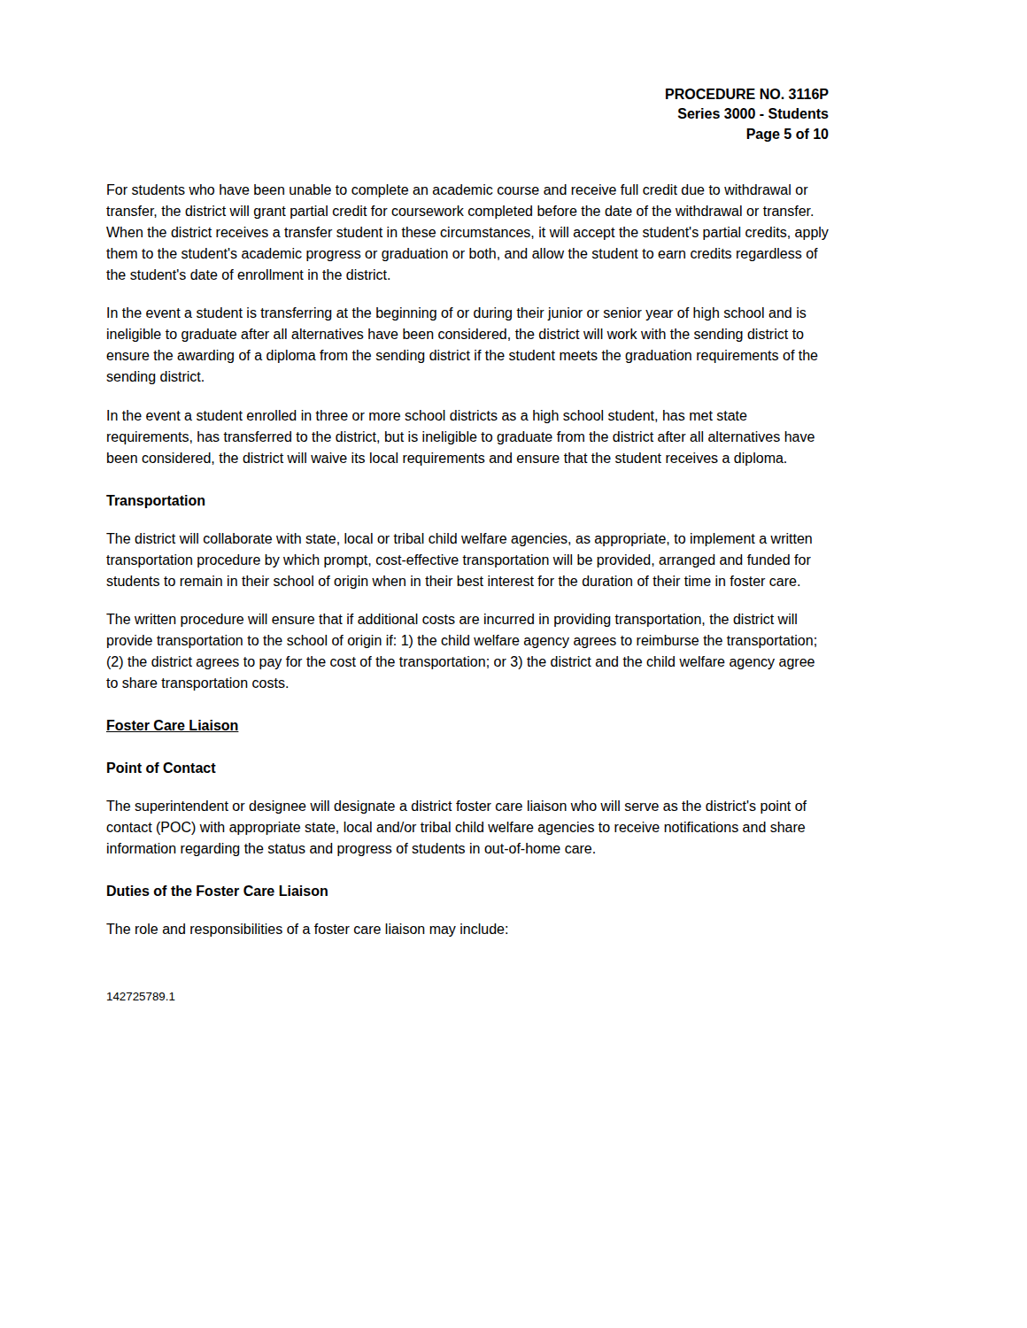PROCEDURE NO. 3116P
Series 3000 - Students
Page 5 of 10
For students who have been unable to complete an academic course and receive full credit due to withdrawal or transfer, the district will grant partial credit for coursework completed before the date of the withdrawal or transfer. When the district receives a transfer student in these circumstances, it will accept the student's partial credits, apply them to the student's academic progress or graduation or both, and allow the student to earn credits regardless of the student's date of enrollment in the district.
In the event a student is transferring at the beginning of or during their junior or senior year of high school and is ineligible to graduate after all alternatives have been considered, the district will work with the sending district to ensure the awarding of a diploma from the sending district if the student meets the graduation requirements of the sending district.
In the event a student enrolled in three or more school districts as a high school student, has met state requirements, has transferred to the district, but is ineligible to graduate from the district after all alternatives have been considered, the district will waive its local requirements and ensure that the student receives a diploma.
Transportation
The district will collaborate with state, local or tribal child welfare agencies, as appropriate, to implement a written transportation procedure by which prompt, cost-effective transportation will be provided, arranged and funded for students to remain in their school of origin when in their best interest for the duration of their time in foster care.
The written procedure will ensure that if additional costs are incurred in providing transportation, the district will provide transportation to the school of origin if: 1) the child welfare agency agrees to reimburse the transportation; (2) the district agrees to pay for the cost of the transportation; or 3) the district and the child welfare agency agree to share transportation costs.
Foster Care Liaison
Point of Contact
The superintendent or designee will designate a district foster care liaison who will serve as the district's point of contact (POC) with appropriate state, local and/or tribal child welfare agencies to receive notifications and share information regarding the status and progress of students in out-of-home care.
Duties of the Foster Care Liaison
The role and responsibilities of a foster care liaison may include:
142725789.1